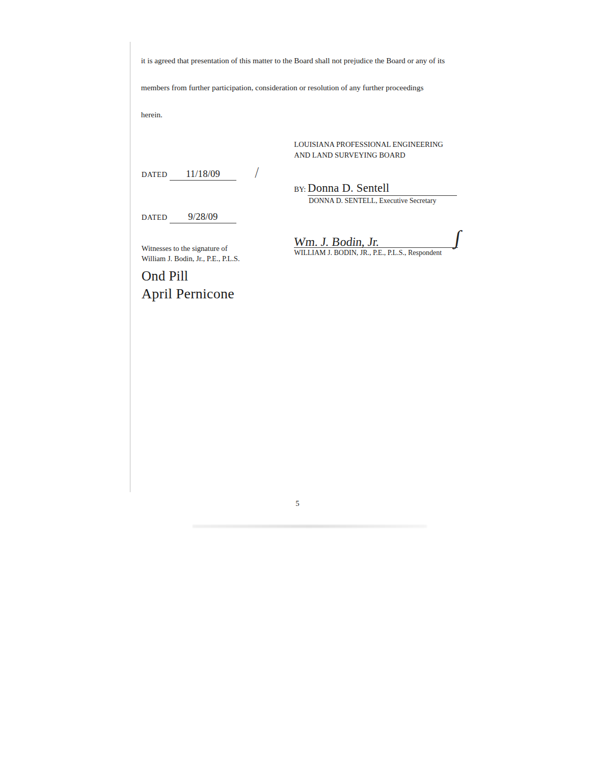it is agreed that presentation of this matter to the Board shall not prejudice the Board or any of its
members from further participation, consideration or resolution of any further proceedings
herein.
| DATED 11/18/09 ∕ DATED 9/28/09 Witnesses to the signature of William J. Bodin, Jr., P.E., P.L.S. Ond Pill April Pernicone | LOUISIANA PROFESSIONAL ENGINEERING AND LAND SURVEYING BOARD BY: Donna D. Sentell DONNA D. SENTELL, Executive Secretary ∫ Wm. J. Bodin, Jr. WILLIAM J. BODIN, JR., P.E., P.L.S., Respondent |
5